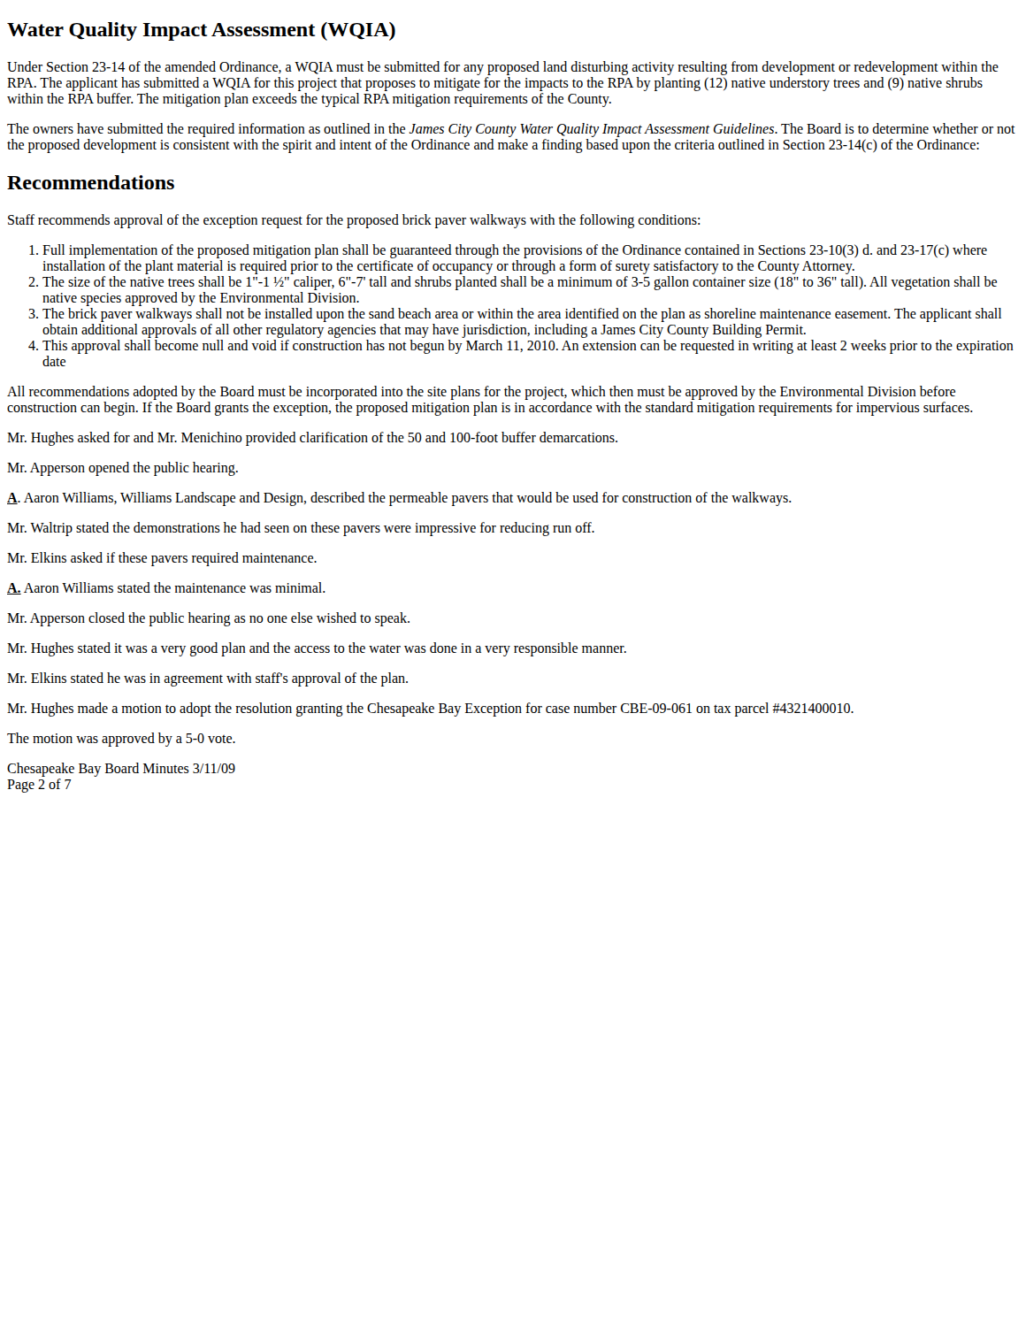Water Quality Impact Assessment (WQIA)
Under Section 23-14 of the amended Ordinance, a WQIA must be submitted for any proposed land disturbing activity resulting from development or redevelopment within the RPA. The applicant has submitted a WQIA for this project that proposes to mitigate for the impacts to the RPA by planting (12) native understory trees and (9) native shrubs within the RPA buffer. The mitigation plan exceeds the typical RPA mitigation requirements of the County.
The owners have submitted the required information as outlined in the James City County Water Quality Impact Assessment Guidelines. The Board is to determine whether or not the proposed development is consistent with the spirit and intent of the Ordinance and make a finding based upon the criteria outlined in Section 23-14(c) of the Ordinance:
Recommendations
Staff recommends approval of the exception request for the proposed brick paver walkways with the following conditions:
Full implementation of the proposed mitigation plan shall be guaranteed through the provisions of the Ordinance contained in Sections 23-10(3) d. and 23-17(c) where installation of the plant material is required prior to the certificate of occupancy or through a form of surety satisfactory to the County Attorney.
The size of the native trees shall be 1"-1 ½" caliper, 6"-7' tall and shrubs planted shall be a minimum of 3-5 gallon container size (18" to 36" tall). All vegetation shall be native species approved by the Environmental Division.
The brick paver walkways shall not be installed upon the sand beach area or within the area identified on the plan as shoreline maintenance easement. The applicant shall obtain additional approvals of all other regulatory agencies that may have jurisdiction, including a James City County Building Permit.
This approval shall become null and void if construction has not begun by March 11, 2010. An extension can be requested in writing at least 2 weeks prior to the expiration date
All recommendations adopted by the Board must be incorporated into the site plans for the project, which then must be approved by the Environmental Division before construction can begin. If the Board grants the exception, the proposed mitigation plan is in accordance with the standard mitigation requirements for impervious surfaces.
Mr. Hughes asked for and Mr. Menichino provided clarification of the 50 and 100-foot buffer demarcations.
Mr. Apperson opened the public hearing.
A. Aaron Williams, Williams Landscape and Design, described the permeable pavers that would be used for construction of the walkways.
Mr. Waltrip stated the demonstrations he had seen on these pavers were impressive for reducing run off.
Mr. Elkins asked if these pavers required maintenance.
A. Aaron Williams stated the maintenance was minimal.
Mr. Apperson closed the public hearing as no one else wished to speak.
Mr. Hughes stated it was a very good plan and the access to the water was done in a very responsible manner.
Mr. Elkins stated he was in agreement with staff's approval of the plan.
Mr. Hughes made a motion to adopt the resolution granting the Chesapeake Bay Exception for case number CBE-09-061 on tax parcel #4321400010.
The motion was approved by a 5-0 vote.
Chesapeake Bay Board Minutes 3/11/09
Page 2 of 7